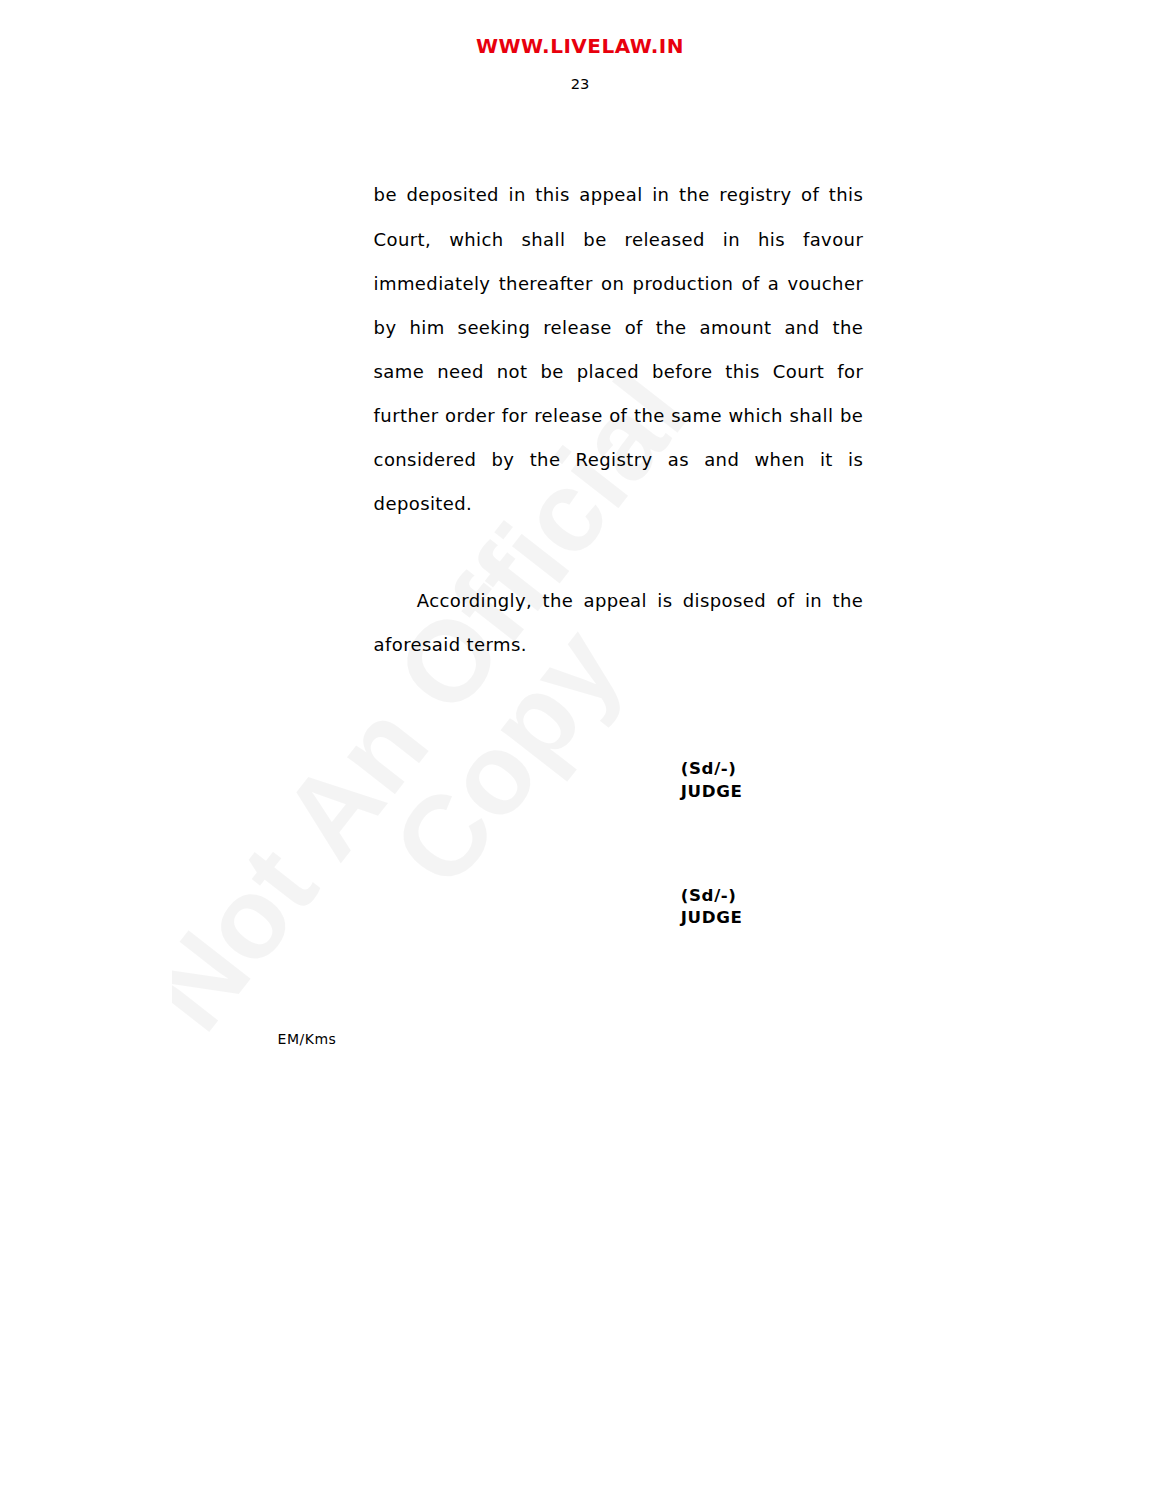Not An Official Copy
WWW.LIVELAW.IN
23
be deposited in this appeal in the registry of this Court, which shall be released in his favour immediately thereafter on production of a voucher by him seeking release of the amount and the same need not be placed before this Court for further order for release of the same which shall be considered by the Registry as and when it is deposited.
Accordingly, the appeal is disposed of in the aforesaid terms.
(Sd/-)
JUDGE
(Sd/-)
JUDGE
EM/Kms